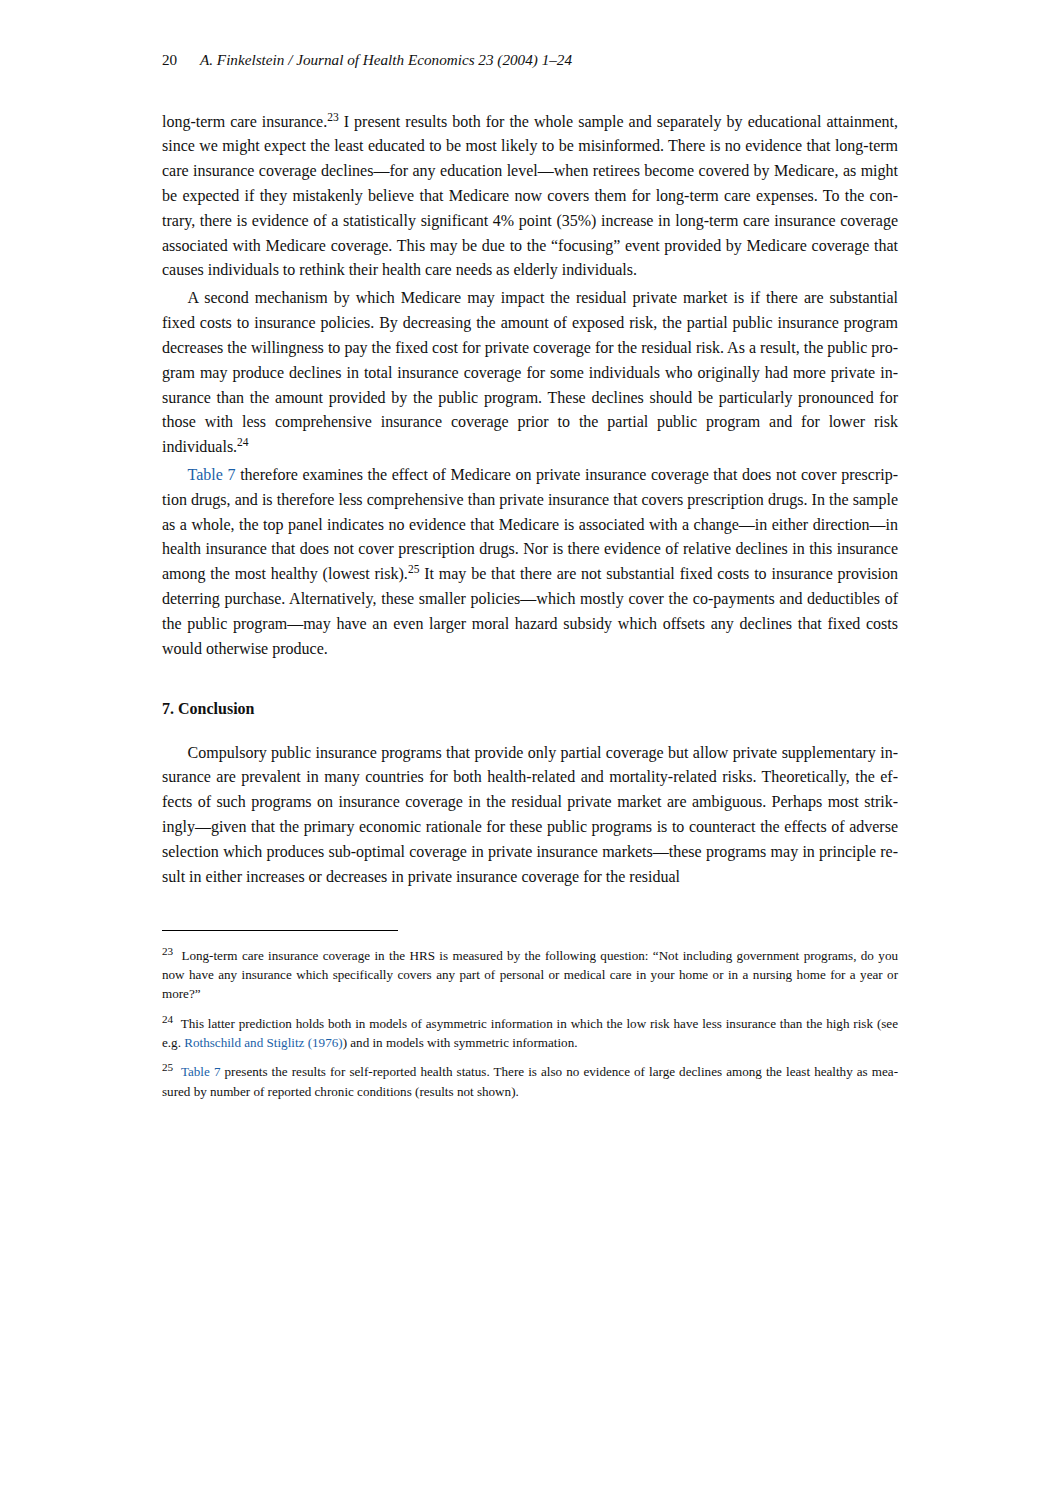20 A. Finkelstein / Journal of Health Economics 23 (2004) 1–24
long-term care insurance.23 I present results both for the whole sample and separately by educational attainment, since we might expect the least educated to be most likely to be misinformed. There is no evidence that long-term care insurance coverage declines—for any education level—when retirees become covered by Medicare, as might be expected if they mistakenly believe that Medicare now covers them for long-term care expenses. To the contrary, there is evidence of a statistically significant 4% point (35%) increase in long-term care insurance coverage associated with Medicare coverage. This may be due to the “focusing” event provided by Medicare coverage that causes individuals to rethink their health care needs as elderly individuals.
A second mechanism by which Medicare may impact the residual private market is if there are substantial fixed costs to insurance policies. By decreasing the amount of exposed risk, the partial public insurance program decreases the willingness to pay the fixed cost for private coverage for the residual risk. As a result, the public program may produce declines in total insurance coverage for some individuals who originally had more private insurance than the amount provided by the public program. These declines should be particularly pronounced for those with less comprehensive insurance coverage prior to the partial public program and for lower risk individuals.24
Table 7 therefore examines the effect of Medicare on private insurance coverage that does not cover prescription drugs, and is therefore less comprehensive than private insurance that covers prescription drugs. In the sample as a whole, the top panel indicates no evidence that Medicare is associated with a change—in either direction—in health insurance that does not cover prescription drugs. Nor is there evidence of relative declines in this insurance among the most healthy (lowest risk).25 It may be that there are not substantial fixed costs to insurance provision deterring purchase. Alternatively, these smaller policies—which mostly cover the co-payments and deductibles of the public program—may have an even larger moral hazard subsidy which offsets any declines that fixed costs would otherwise produce.
7. Conclusion
Compulsory public insurance programs that provide only partial coverage but allow private supplementary insurance are prevalent in many countries for both health-related and mortality-related risks. Theoretically, the effects of such programs on insurance coverage in the residual private market are ambiguous. Perhaps most strikingly—given that the primary economic rationale for these public programs is to counteract the effects of adverse selection which produces sub-optimal coverage in private insurance markets—these programs may in principle result in either increases or decreases in private insurance coverage for the residual
23 Long-term care insurance coverage in the HRS is measured by the following question: “Not including government programs, do you now have any insurance which specifically covers any part of personal or medical care in your home or in a nursing home for a year or more?”
24 This latter prediction holds both in models of asymmetric information in which the low risk have less insurance than the high risk (see e.g. Rothschild and Stiglitz (1976)) and in models with symmetric information.
25 Table 7 presents the results for self-reported health status. There is also no evidence of large declines among the least healthy as measured by number of reported chronic conditions (results not shown).